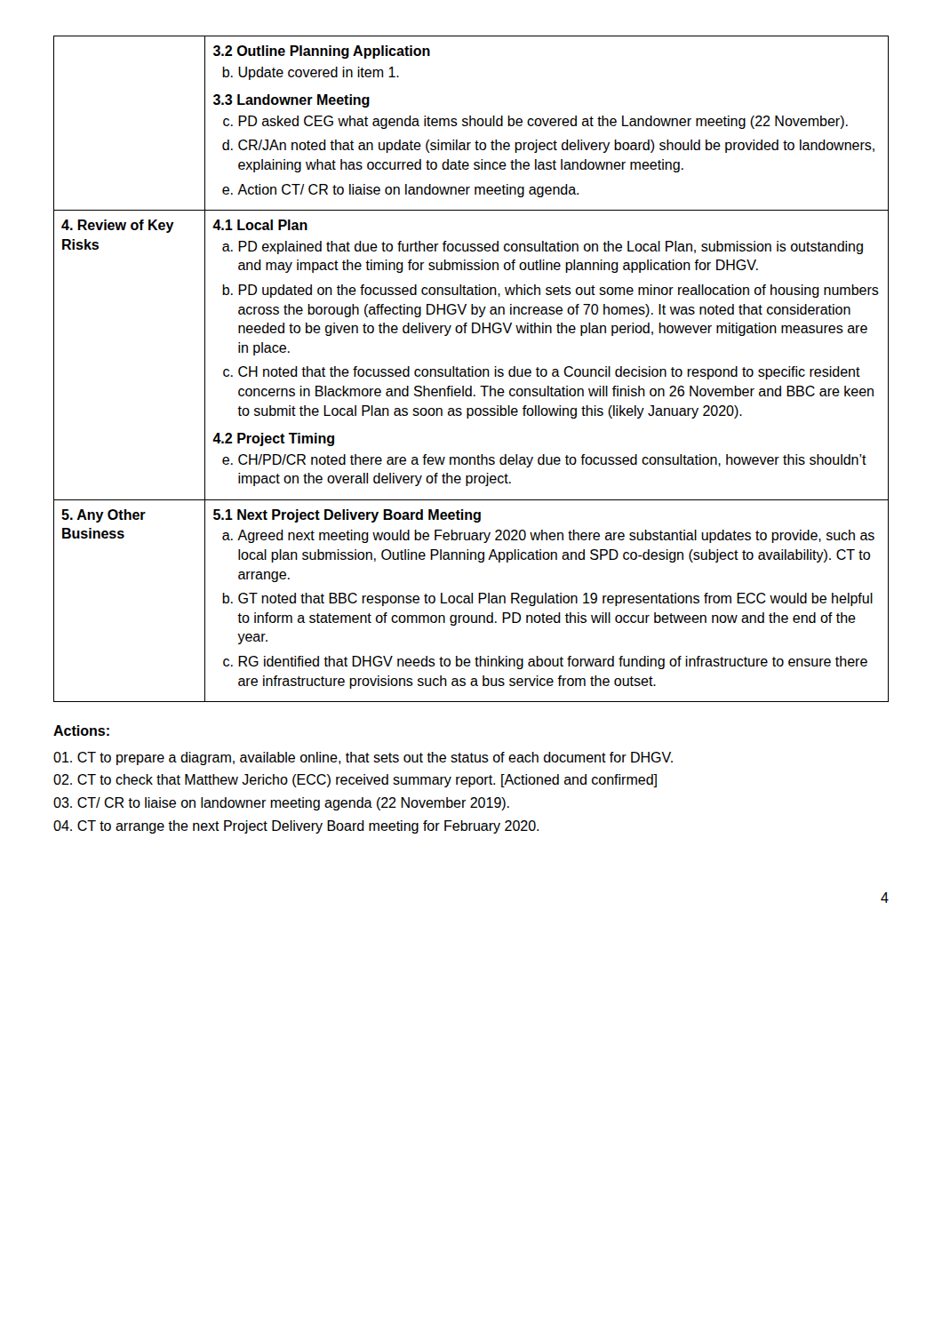| | 3.2 Outline Planning Application Update covered in item 1. 3.3 Landowner Meeting PD asked CEG what agenda items should be covered at the Landowner meeting (22 November). CR/JAn noted that an update (similar to the project delivery board) should be provided to landowners, explaining what has occurred to date since the last landowner meeting. Action CT/ CR to liaise on landowner meeting agenda. |
| 4. Review of Key Risks | 4.1 Local Plan PD explained that due to further focussed consultation on the Local Plan, submission is outstanding and may impact the timing for submission of outline planning application for DHGV. PD updated on the focussed consultation, which sets out some minor reallocation of housing numbers across the borough (affecting DHGV by an increase of 70 homes). It was noted that consideration needed to be given to the delivery of DHGV within the plan period, however mitigation measures are in place. CH noted that the focussed consultation is due to a Council decision to respond to specific resident concerns in Blackmore and Shenfield. The consultation will finish on 26 November and BBC are keen to submit the Local Plan as soon as possible following this (likely January 2020). 4.2 Project Timing CH/PD/CR noted there are a few months delay due to focussed consultation, however this shouldn’t impact on the overall delivery of the project. |
| 5. Any Other Business | 5.1 Next Project Delivery Board Meeting Agreed next meeting would be February 2020 when there are substantial updates to provide, such as local plan submission, Outline Planning Application and SPD co-design (subject to availability). CT to arrange. GT noted that BBC response to Local Plan Regulation 19 representations from ECC would be helpful to inform a statement of common ground. PD noted this will occur between now and the end of the year. RG identified that DHGV needs to be thinking about forward funding of infrastructure to ensure there are infrastructure provisions such as a bus service from the outset. |
Actions:
01. CT to prepare a diagram, available online, that sets out the status of each document for DHGV.
02. CT to check that Matthew Jericho (ECC) received summary report. [Actioned and confirmed]
03. CT/ CR to liaise on landowner meeting agenda (22 November 2019).
04. CT to arrange the next Project Delivery Board meeting for February 2020.
4